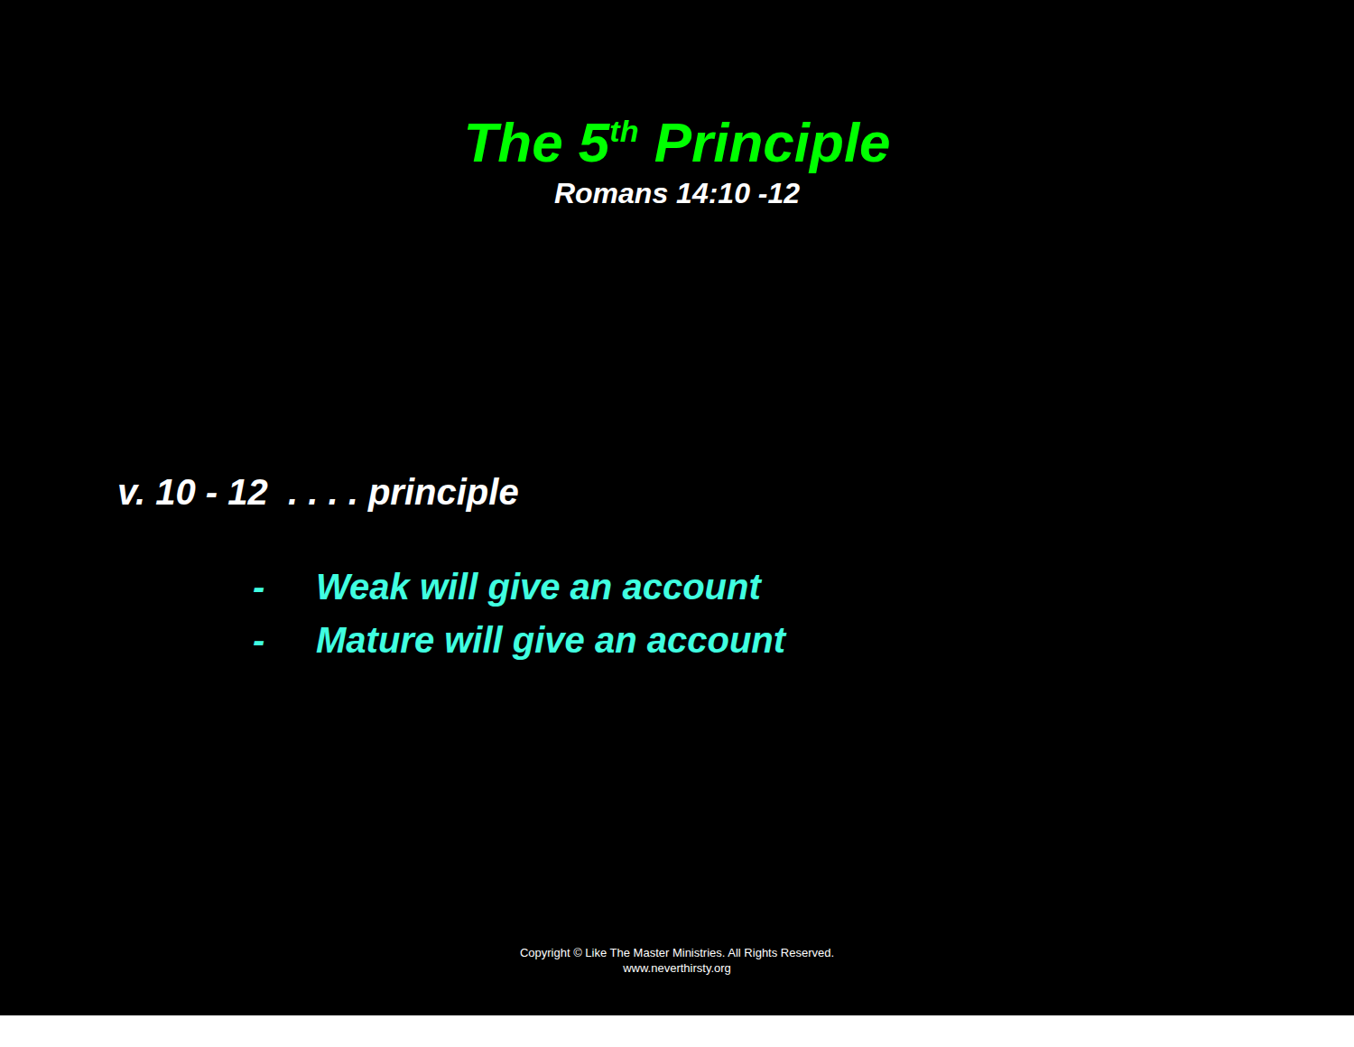The 5th Principle
Romans 14:10 -12
v. 10 - 12 . . . . principle
Weak will give an account
Mature will give an account
Copyright © Like The Master Ministries. All Rights Reserved.
www.neverthirsty.org